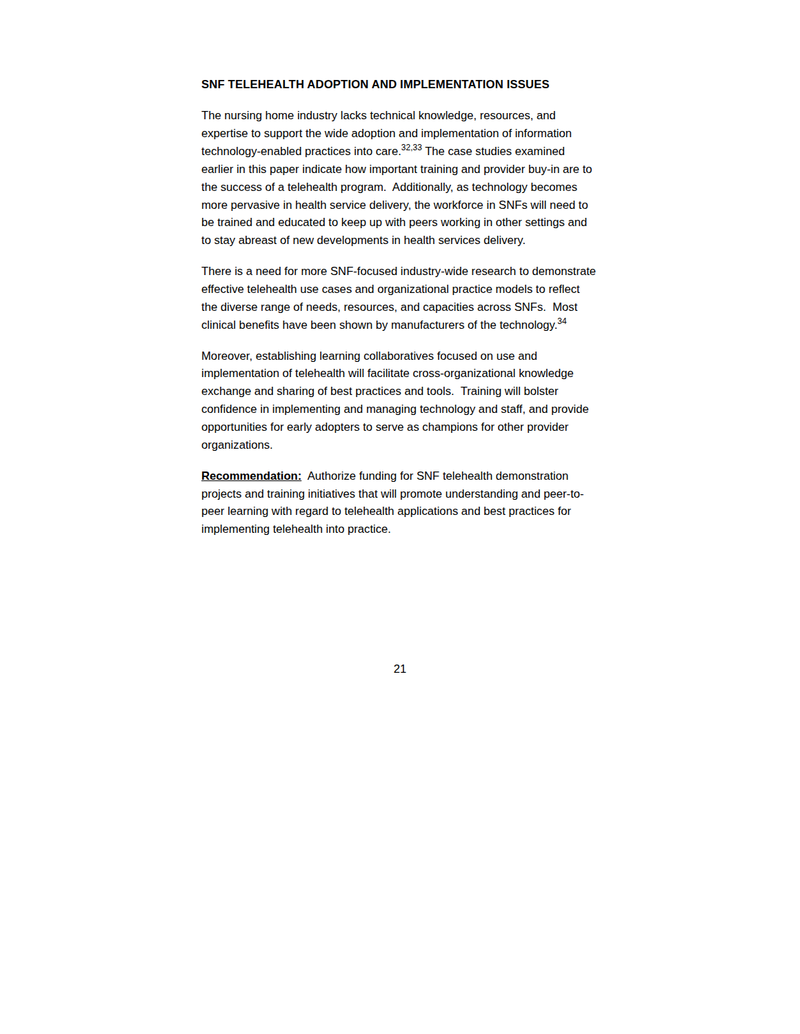SNF TELEHEALTH ADOPTION AND IMPLEMENTATION ISSUES
The nursing home industry lacks technical knowledge, resources, and expertise to support the wide adoption and implementation of information technology-enabled practices into care.32,33 The case studies examined earlier in this paper indicate how important training and provider buy-in are to the success of a telehealth program. Additionally, as technology becomes more pervasive in health service delivery, the workforce in SNFs will need to be trained and educated to keep up with peers working in other settings and to stay abreast of new developments in health services delivery.
There is a need for more SNF-focused industry-wide research to demonstrate effective telehealth use cases and organizational practice models to reflect the diverse range of needs, resources, and capacities across SNFs. Most clinical benefits have been shown by manufacturers of the technology.34
Moreover, establishing learning collaboratives focused on use and implementation of telehealth will facilitate cross-organizational knowledge exchange and sharing of best practices and tools. Training will bolster confidence in implementing and managing technology and staff, and provide opportunities for early adopters to serve as champions for other provider organizations.
Recommendation: Authorize funding for SNF telehealth demonstration projects and training initiatives that will promote understanding and peer-to-peer learning with regard to telehealth applications and best practices for implementing telehealth into practice.
21